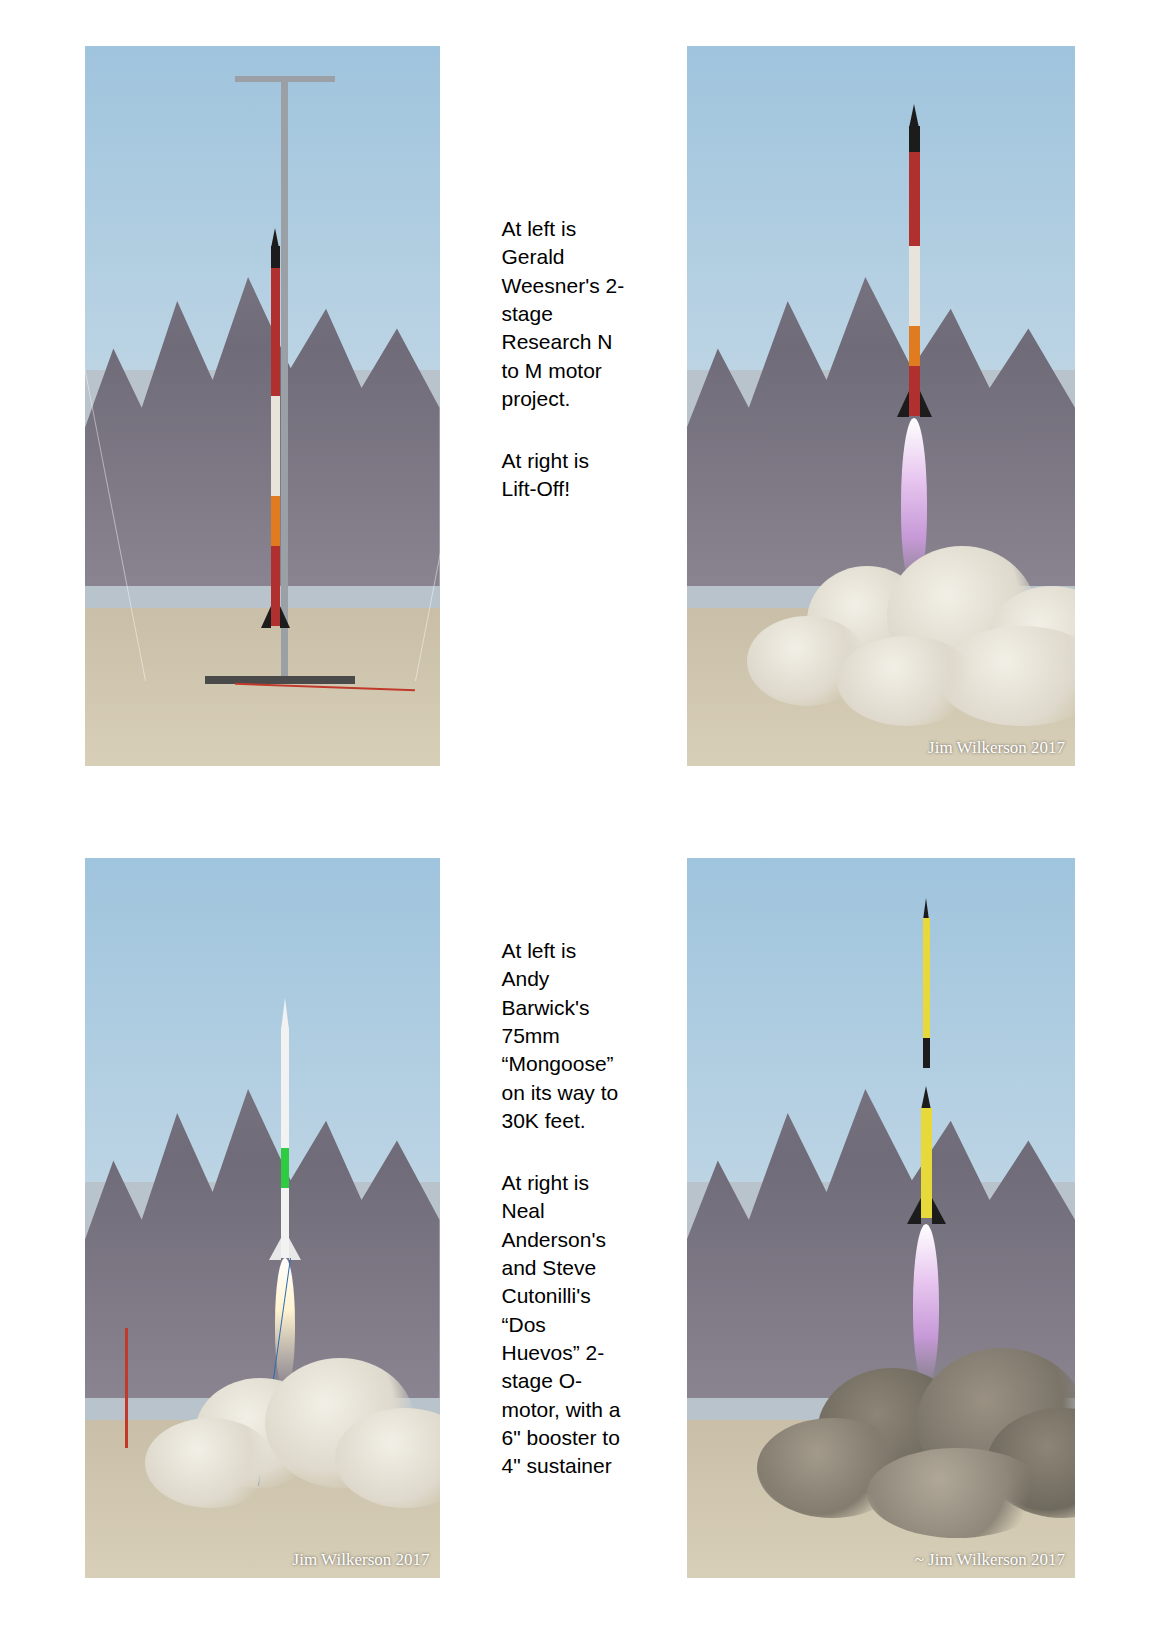At left is Gerald Weesner's 2-stage Research N to M motor project.
At right is Lift-Off!
Jim Wilkerson 2017
Jim Wilkerson 2017
At left is Andy Barwick's 75mm “Mongoose” on its way to 30K feet.
At right is Neal Anderson's and Steve Cutonilli's “Dos Huevos” 2-stage O-motor, with a 6" booster to 4" sustainer
~ Jim Wilkerson 2017